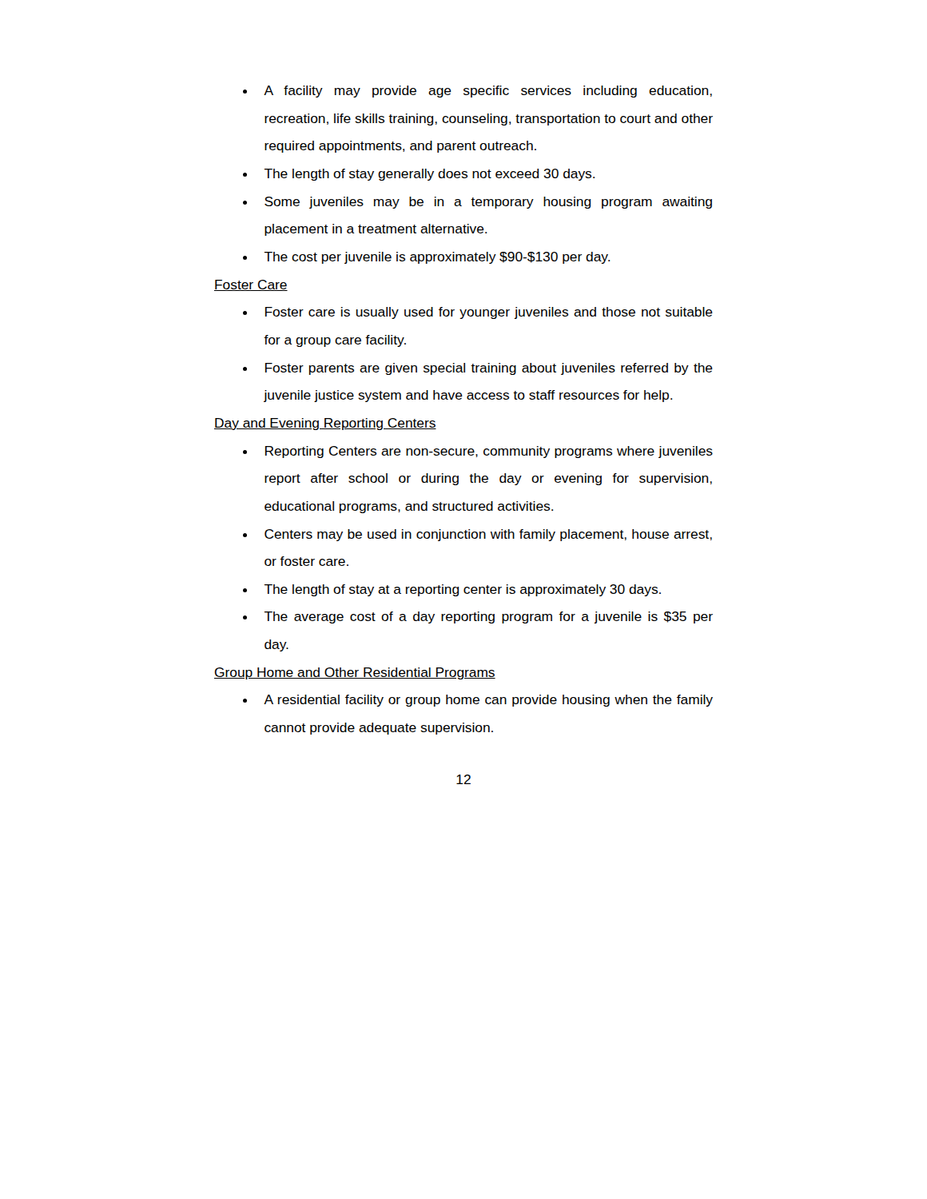A facility may provide age specific services including education, recreation, life skills training, counseling, transportation to court and other required appointments, and parent outreach.
The length of stay generally does not exceed 30 days.
Some juveniles may be in a temporary housing program awaiting placement in a treatment alternative.
The cost per juvenile is approximately $90-$130 per day.
Foster Care
Foster care is usually used for younger juveniles and those not suitable for a group care facility.
Foster parents are given special training about juveniles referred by the juvenile justice system and have access to staff resources for help.
Day and Evening Reporting Centers
Reporting Centers are non-secure, community programs where juveniles report after school or during the day or evening for supervision, educational programs, and structured activities.
Centers may be used in conjunction with family placement, house arrest, or foster care.
The length of stay at a reporting center is approximately 30 days.
The average cost of a day reporting program for a juvenile is $35 per day.
Group Home and Other Residential Programs
A residential facility or group home can provide housing when the family cannot provide adequate supervision.
12